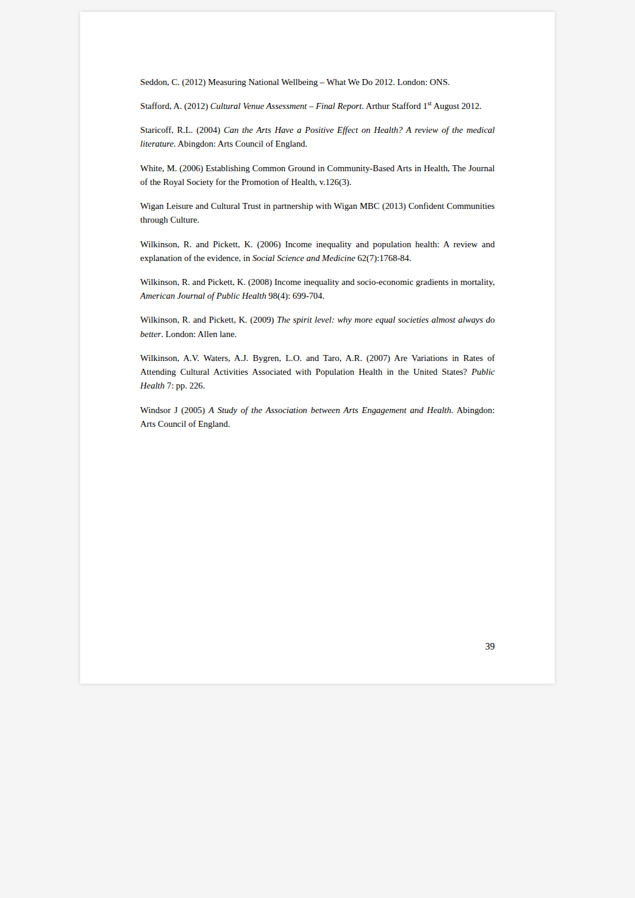Seddon, C. (2012) Measuring National Wellbeing – What We Do 2012. London: ONS.
Stafford, A. (2012) Cultural Venue Assessment – Final Report. Arthur Stafford 1st August 2012.
Staricoff, R.L. (2004) Can the Arts Have a Positive Effect on Health? A review of the medical literature. Abingdon: Arts Council of England.
White, M. (2006) Establishing Common Ground in Community-Based Arts in Health, The Journal of the Royal Society for the Promotion of Health, v.126(3).
Wigan Leisure and Cultural Trust in partnership with Wigan MBC (2013) Confident Communities through Culture.
Wilkinson, R. and Pickett, K. (2006) Income inequality and population health: A review and explanation of the evidence, in Social Science and Medicine 62(7):1768-84.
Wilkinson, R. and Pickett, K. (2008) Income inequality and socio-economic gradients in mortality, American Journal of Public Health 98(4): 699-704.
Wilkinson, R. and Pickett, K. (2009) The spirit level: why more equal societies almost always do better. London: Allen lane.
Wilkinson, A.V. Waters, A.J. Bygren, L.O. and Taro, A.R. (2007) Are Variations in Rates of Attending Cultural Activities Associated with Population Health in the United States? Public Health 7: pp. 226.
Windsor J (2005) A Study of the Association between Arts Engagement and Health. Abingdon: Arts Council of England.
39